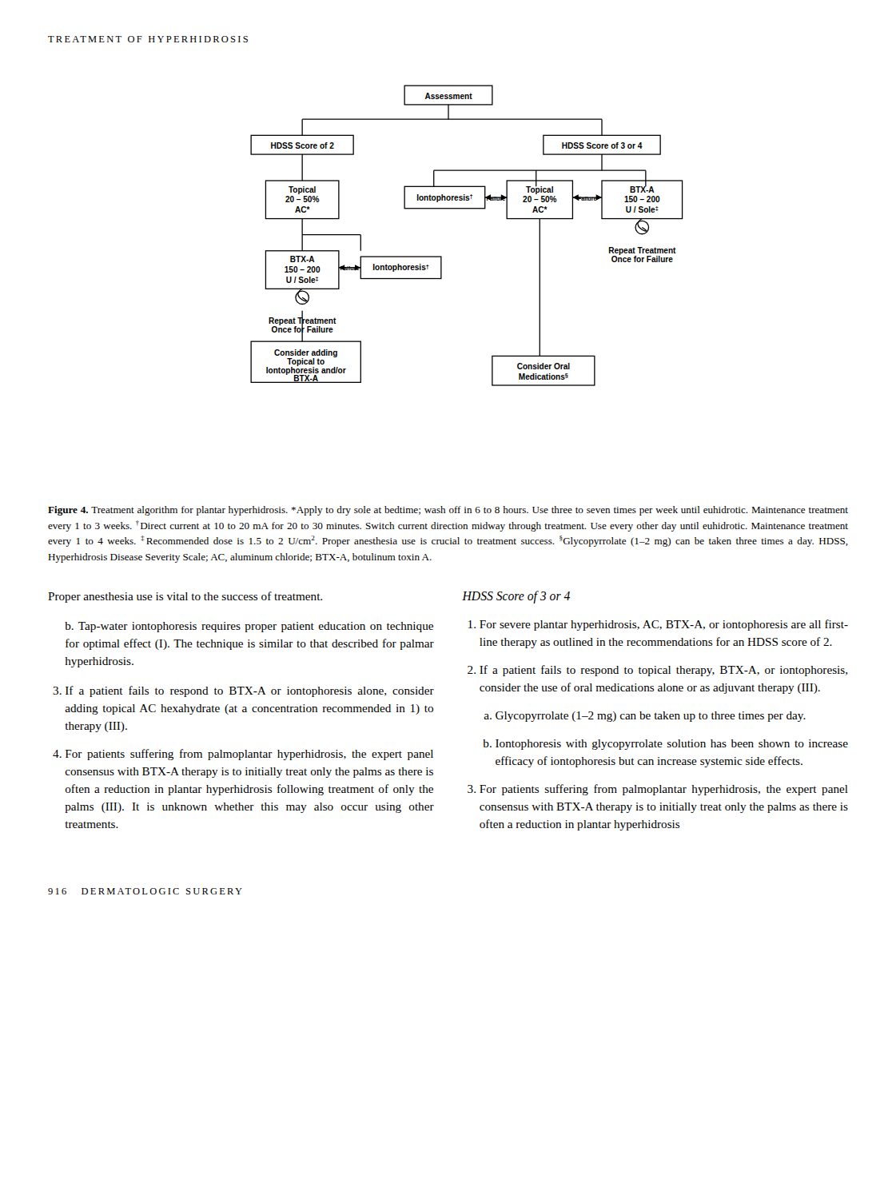Treatment of Hyperhidrosis
Treatment algorithm for plantar hyperhidrosis Flowchart beginning with Assessment, branching to HDSS Score of 2 and HDSS Score of 3 or 4, each leading through topical aluminum chloride, iontophoresis, and botulinum toxin A options, with repeat treatment once for failure, and ending in consider adding topical to iontophoresis and/or BTX-A, or consider oral medications. Assessment HDSS Score of 2 HDSS Score of 3 or 4 Topical 20 – 50% AC* BTX-A 150 – 200 U / Sole‡ Iontophoresis† Failure Repeat Treatment Once for Failure Consider adding Topical to Iontophoresis and/or BTX-A Iontophoresis† Failure Topical 20 – 50% AC* Failure BTX-A 150 – 200 U / Sole‡ Repeat Treatment Once for Failure Consider Oral Medications§
Figure 4. Treatment algorithm for plantar hyperhidrosis. *Apply to dry sole at bedtime; wash off in 6 to 8 hours. Use three to seven times per week until euhidrotic. Maintenance treatment every 1 to 3 weeks. †Direct current at 10 to 20 mA for 20 to 30 minutes. Switch current direction midway through treatment. Use every other day until euhidrotic. Maintenance treatment every 1 to 4 weeks. ‡Recommended dose is 1.5 to 2 U/cm2. Proper anesthesia use is crucial to treatment success. §Glycopyrrolate (1–2 mg) can be taken three times a day. HDSS, Hyperhidrosis Disease Severity Scale; AC, aluminum chloride; BTX-A, botulinum toxin A.
Proper anesthesia use is vital to the success of treatment.
b. Tap-water iontophoresis requires proper patient education on technique for optimal effect (I). The technique is similar to that described for palmar hyperhidrosis.
If a patient fails to respond to BTX-A or iontophoresis alone, consider adding topical AC hexahydrate (at a concentration recommended in 1) to therapy (III).
For patients suffering from palmoplantar hyperhidrosis, the expert panel consensus with BTX-A therapy is to initially treat only the palms as there is often a reduction in plantar hyperhidrosis following treatment of only the palms (III). It is unknown whether this may also occur using other treatments.
HDSS Score of 3 or 4
For severe plantar hyperhidrosis, AC, BTX-A, or iontophoresis are all first-line therapy as outlined in the recommendations for an HDSS score of 2.
If a patient fails to respond to topical therapy, BTX-A, or iontophoresis, consider the use of oral medications alone or as adjuvant therapy (III).
Glycopyrrolate (1–2 mg) can be taken up to three times per day.
Iontophoresis with glycopyrrolate solution has been shown to increase efficacy of iontophoresis but can increase systemic side effects.
For patients suffering from palmoplantar hyperhidrosis, the expert panel consensus with BTX-A therapy is to initially treat only the palms as there is often a reduction in plantar hyperhidrosis
916 Dermatologic Surgery